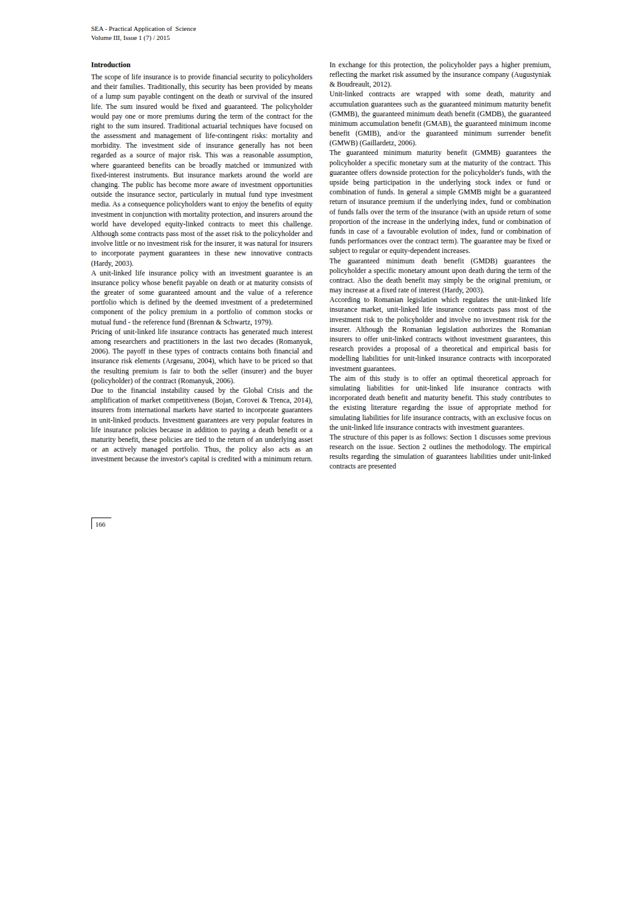SEA - Practical Application of Science
Volume III, Issue 1 (7) / 2015
Introduction
The scope of life insurance is to provide financial security to policyholders and their families. Traditionally, this security has been provided by means of a lump sum payable contingent on the death or survival of the insured life. The sum insured would be fixed and guaranteed. The policyholder would pay one or more premiums during the term of the contract for the right to the sum insured. Traditional actuarial techniques have focused on the assessment and management of life-contingent risks: mortality and morbidity. The investment side of insurance generally has not been regarded as a source of major risk. This was a reasonable assumption, where guaranteed benefits can be broadly matched or immunized with fixed-interest instruments. But insurance markets around the world are changing. The public has become more aware of investment opportunities outside the insurance sector, particularly in mutual fund type investment media. As a consequence policyholders want to enjoy the benefits of equity investment in conjunction with mortality protection, and insurers around the world have developed equity-linked contracts to meet this challenge. Although some contracts pass most of the asset risk to the policyholder and involve little or no investment risk for the insurer, it was natural for insurers to incorporate payment guarantees in these new innovative contracts (Hardy, 2003).
A unit-linked life insurance policy with an investment guarantee is an insurance policy whose benefit payable on death or at maturity consists of the greater of some guaranteed amount and the value of a reference portfolio which is defined by the deemed investment of a predetermined component of the policy premium in a portfolio of common stocks or mutual fund - the reference fund (Brennan & Schwartz, 1979).
Pricing of unit-linked life insurance contracts has generated much interest among researchers and practitioners in the last two decades (Romanyuk, 2006). The payoff in these types of contracts contains both financial and insurance risk elements (Argesanu, 2004), which have to be priced so that the resulting premium is fair to both the seller (insurer) and the buyer (policyholder) of the contract (Romanyuk, 2006).
Due to the financial instability caused by the Global Crisis and the amplification of market competitiveness (Bojan, Corovei & Trenca, 2014), insurers from international markets have started to incorporate guarantees in unit-linked products. Investment guarantees are very popular features in life insurance policies because in addition to paying a death benefit or a maturity benefit, these policies are tied to the return of an underlying asset or an actively managed portfolio. Thus, the policy also acts as an investment because the investor's capital is credited with a minimum return. In exchange for this protection, the policyholder pays a higher premium, reflecting the market risk assumed by the insurance company (Augustyniak & Boudreault, 2012).
Unit-linked contracts are wrapped with some death, maturity and accumulation guarantees such as the guaranteed minimum maturity benefit (GMMB), the guaranteed minimum death benefit (GMDB), the guaranteed minimum accumulation benefit (GMAB), the guaranteed minimum income benefit (GMIB), and/or the guaranteed minimum surrender benefit (GMWB) (Gaillardetz, 2006).
The guaranteed minimum maturity benefit (GMMB) guarantees the policyholder a specific monetary sum at the maturity of the contract. This guarantee offers downside protection for the policyholder's funds, with the upside being participation in the underlying stock index or fund or combination of funds. In general a simple GMMB might be a guaranteed return of insurance premium if the underlying index, fund or combination of funds falls over the term of the insurance (with an upside return of some proportion of the increase in the underlying index, fund or combination of funds in case of a favourable evolution of index, fund or combination of funds performances over the contract term). The guarantee may be fixed or subject to regular or equity-dependent increases.
The guaranteed minimum death benefit (GMDB) guarantees the policyholder a specific monetary amount upon death during the term of the contract. Also the death benefit may simply be the original premium, or may increase at a fixed rate of interest (Hardy, 2003).
According to Romanian legislation which regulates the unit-linked life insurance market, unit-linked life insurance contracts pass most of the investment risk to the policyholder and involve no investment risk for the insurer. Although the Romanian legislation authorizes the Romanian insurers to offer unit-linked contracts without investment guarantees, this research provides a proposal of a theoretical and empirical basis for modelling liabilities for unit-linked insurance contracts with incorporated investment guarantees.
The aim of this study is to offer an optimal theoretical approach for simulating liabilities for unit-linked life insurance contracts with incorporated death benefit and maturity benefit. This study contributes to the existing literature regarding the issue of appropriate method for simulating liabilities for life insurance contracts, with an exclusive focus on the unit-linked life insurance contracts with investment guarantees.
The structure of this paper is as follows: Section 1 discusses some previous research on the issue. Section 2 outlines the methodology. The empirical results regarding the simulation of guarantees liabilities under unit-linked contracts are presented
166